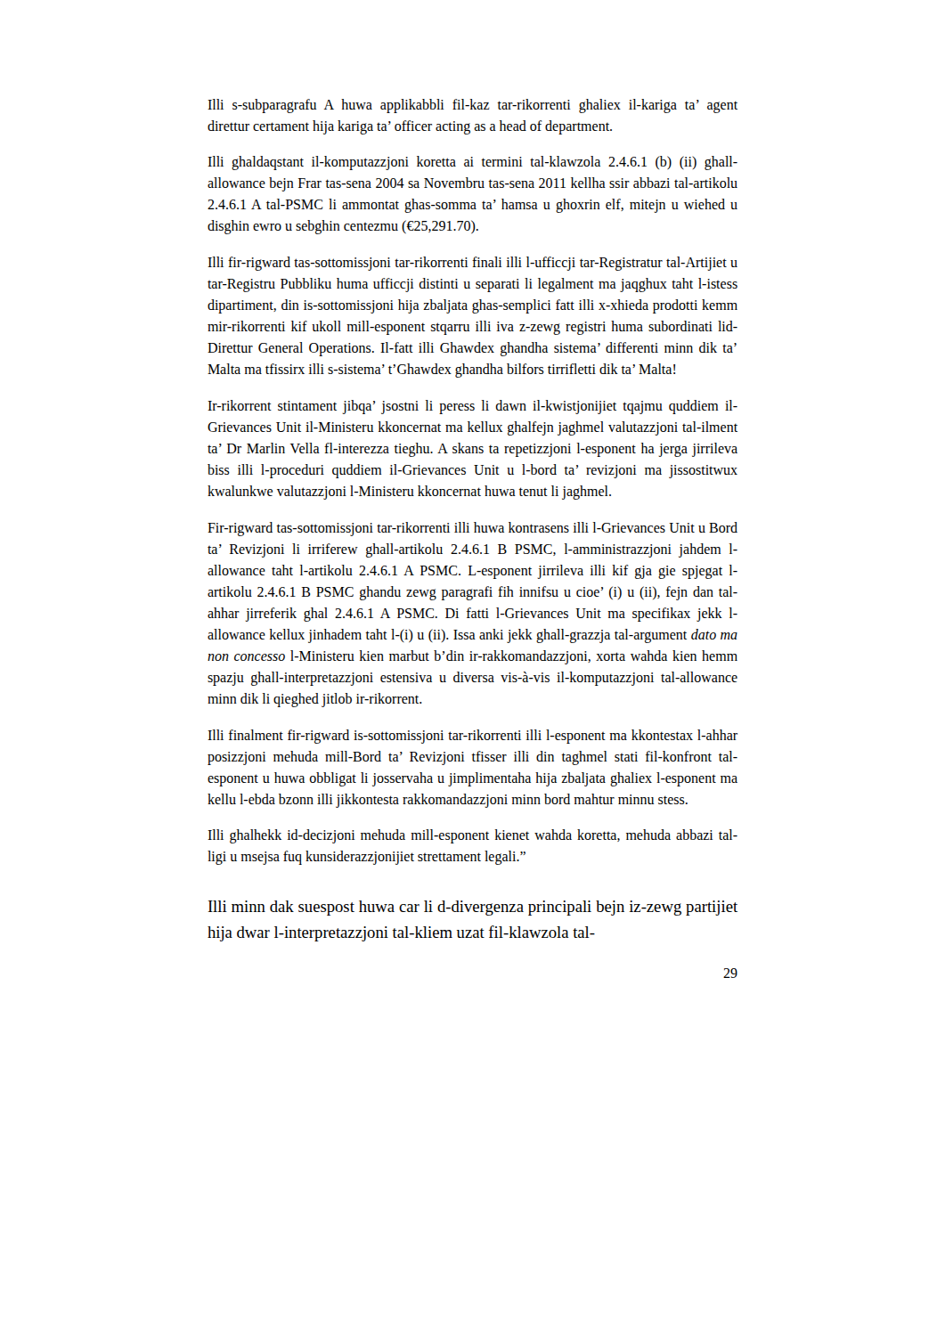Illi s-subparagrafu A huwa applikabbli fil-kaz tar-rikorrenti ghaliex il-kariga ta’ agent direttur certament hija kariga ta’ officer acting as a head of department.
Illi ghaldaqstant il-komputazzjoni koretta ai termini tal-klawzola 2.4.6.1 (b) (ii) ghall-allowance bejn Frar tas-sena 2004 sa Novembru tas-sena 2011 kellha ssir abbazi tal-artikolu 2.4.6.1 A tal-PSMC li ammontat ghas-somma ta’ hamsa u ghoxrin elf, mitejn u wiehed u disghin ewro u sebghin centezmu (€25,291.70).
Illi fir-rigward tas-sottomissjoni tar-rikorrenti finali illi l-ufficcji tar-Registratur tal-Artijiet u tar-Registru Pubbliku huma ufficcji distinti u separati li legalment ma jaqghux taht l-istess dipartiment, din is-sottomissjoni hija zbaljata ghas-semplici fatt illi x-xhieda prodotti kemm mir-rikorrenti kif ukoll mill-esponent stqarru illi iva z-zewg registri huma subordinati lid-Direttur General Operations. Il-fatt illi Ghawdex ghandha sistema’ differenti minn dik ta’ Malta ma tfissirx illi s-sistema’ t’Ghawdex ghandha bilfors tirrifletti dik ta’ Malta!
Ir-rikorrent stintament jibqa’ jsostni li peress li dawn il-kwistjonijiet tqajmu quddiem il-Grievances Unit il-Ministeru kkoncernat ma kellux ghalfejn jaghmel valutazzjoni tal-ilment ta’ Dr Marlin Vella fl-interezza tieghu. A skans ta repetizzjoni l-esponent ha jerga jirrileva biss illi l-proceduri quddiem il-Grievances Unit u l-bord ta’ revizjoni ma jissostitwux kwalunkwe valutazzjoni l-Ministeru kkoncernat huwa tenut li jaghmel.
Fir-rigward tas-sottomissjoni tar-rikorrenti illi huwa kontrasens illi l-Grievances Unit u Bord ta’ Revizjoni li irriferew ghall-artikolu 2.4.6.1 B PSMC, l-amministrazzjoni jahdem l-allowance taht l-artikolu 2.4.6.1 A PSMC. L-esponent jirrileva illi kif gja gie spjegat l-artikolu 2.4.6.1 B PSMC ghandu zewg paragrafi fih innifsu u cioe’ (i) u (ii), fejn dan tal-ahhar jirreferik ghal 2.4.6.1 A PSMC. Di fatti l-Grievances Unit ma specifikax jekk l-allowance kellux jinhadem taht l-(i) u (ii). Issa anki jekk ghall-grazzja tal-argument dato ma non concesso l-Ministeru kien marbut b’din ir-rakkomandazzjoni, xorta wahda kien hemm spazju ghall-interpretazzjoni estensiva u diversa vis-à-vis il-komputazzjoni tal-allowance minn dik li qieghed jitlob ir-rikorrent.
Illi finalment fir-rigward is-sottomissjoni tar-rikorrenti illi l-esponent ma kkontestax l-ahhar posizzjoni mehuda mill-Bord ta’ Revizjoni tfisser illi din taghmel stati fil-konfront tal-esponent u huwa obbligat li josservaha u jimplimentaha hija zbaljata ghaliex l-esponent ma kellu l-ebda bzonn illi jikkontesta rakkomandazzjoni minn bord mahtur minnu stess.
Illi ghalhekk id-decizjoni mehuda mill-esponent kienet wahda koretta, mehuda abbazi tal-ligi u msejsa fuq kunsiderazzjonijiet strettament legali.”
Illi minn dak suespost huwa car li d-divergenza principali bejn iz-zewg partijiet hija dwar l-interpretazzjoni tal-kliem uzat fil-klawzola tal-
29